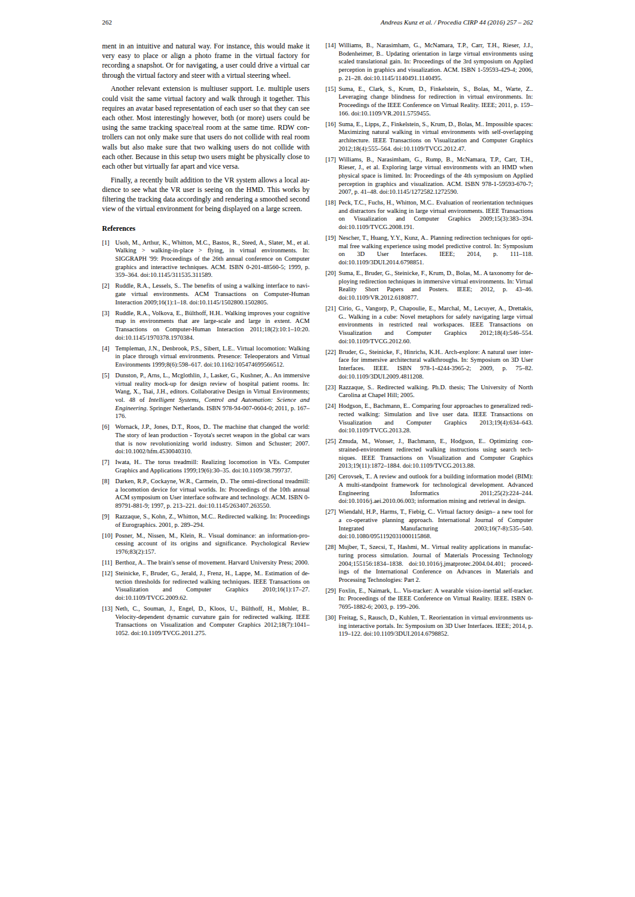262 Andreas Kunz et al. / Procedia CIRP 44 (2016) 257 – 262
ment in an intuitive and natural way. For instance, this would make it very easy to place or align a photo frame in the virtual factory for recording a snapshot. Or for navigating, a user could drive a virtual car through the virtual factory and steer with a virtual steering wheel.
Another relevant extension is multiuser support. I.e. multiple users could visit the same virtual factory and walk through it together. This requires an avatar based representation of each user so that they can see each other. Most interestingly however, both (or more) users could be using the same tracking space/real room at the same time. RDW controllers can not only make sure that users do not collide with real room walls but also make sure that two walking users do not collide with each other. Because in this setup two users might be physically close to each other but virtually far apart and vice versa.
Finally, a recently built addition to the VR system allows a local audience to see what the VR user is seeing on the HMD. This works by filtering the tracking data accordingly and rendering a smoothed second view of the virtual environment for being displayed on a large screen.
References
[1] Usoh, M., Arthur, K., Whitton, M.C., Bastos, R., Steed, A., Slater, M., et al. Walking > walking-in-place > flying, in virtual environments. In: SIGGRAPH '99: Proceedings of the 26th annual conference on Computer graphics and interactive techniques. ACM. ISBN 0-201-48560-5; 1999, p. 359–364. doi:10.1145/311535.311589.
[2] Ruddle, R.A., Lessels, S.. The benefits of using a walking interface to navigate virtual environments. ACM Transactions on Computer-Human Interaction 2009;16(1):1–18. doi:10.1145/1502800.1502805.
[3] Ruddle, R.A., Volkova, E., Bülthoff, H.H.. Walking improves your cognitive map in environments that are large-scale and large in extent. ACM Transactions on Computer-Human Interaction 2011;18(2):10:1–10:20. doi:10.1145/1970378.1970384.
[4] Templeman, J.N., Denbrook, P.S., Sibert, L.E.. Virtual locomotion: Walking in place through virtual environments. Presence: Teleoperators and Virtual Environments 1999;8(6):598–617. doi:10.1162/105474699566512.
[5] Dunston, P., Arns, L., Mcglothlin, J., Lasker, G., Kushner, A.. An immersive virtual reality mock-up for design review of hospital patient rooms. In: Wang, X., Tsai, J.H., editors. Collaborative Design in Virtual Environments; vol. 48 of Intelligent Systems, Control and Automation: Science and Engineering. Springer Netherlands. ISBN 978-94-007-0604-0; 2011, p. 167–176.
[6] Wornack, J.P., Jones, D.T., Roos, D.. The machine that changed the world: The story of lean production - Toyota's secret weapon in the global car wars that is now revolutionizing world industry. Simon and Schuster; 2007. doi:10.1002/hfm.4530040310.
[7] Iwata, H.. The torus treadmill: Realizing locomotion in VEs. Computer Graphics and Applications 1999;19(6):30–35. doi:10.1109/38.799737.
[8] Darken, R.P., Cockayne, W.R., Carmein, D.. The omni-directional treadmill: a locomotion device for virtual worlds. In: Proceedings of the 10th annual ACM symposium on User interface software and technology. ACM. ISBN 0-89791-881-9; 1997, p. 213–221. doi:10.1145/263407.263550.
[9] Razzaque, S., Kohn, Z., Whitton, M.C.. Redirected walking. In: Proceedings of Eurographics. 2001, p. 289–294.
[10] Posner, M., Nissen, M., Klein, R.. Visual dominance: an information-processing account of its origins and significance. Psychological Review 1976;83(2):157.
[11] Berthoz, A.. The brain's sense of movement. Harvard University Press; 2000.
[12] Steinicke, F., Bruder, G., Jerald, J., Frenz, H., Lappe, M.. Estimation of detection thresholds for redirected walking techniques. IEEE Transactions on Visualization and Computer Graphics 2010;16(1):17–27. doi:10.1109/TVCG.2009.62.
[13] Neth, C., Souman, J., Engel, D., Kloos, U., Bülthoff, H., Mohler, B.. Velocity-dependent dynamic curvature gain for redirected walking. IEEE Transactions on Visualization and Computer Graphics 2012;18(7):1041–1052. doi:10.1109/TVCG.2011.275.
[14] Williams, B., Narasimham, G., McNamara, T.P., Carr, T.H., Rieser, J.J., Bodenheimer, B.. Updating orientation in large virtual environments using scaled translational gain. In: Proceedings of the 3rd symposium on Applied perception in graphics and visualization. ACM. ISBN 1-59593-429-4; 2006, p. 21–28. doi:10.1145/1140491.1140495.
[15] Suma, E., Clark, S., Krum, D., Finkelstein, S., Bolas, M., Warte, Z.. Leveraging change blindness for redirection in virtual environments. In: Proceedings of the IEEE Conference on Virtual Reality. IEEE; 2011, p. 159–166. doi:10.1109/VR.2011.5759455.
[16] Suma, E., Lipps, Z., Finkelstein, S., Krum, D., Bolas, M.. Impossible spaces: Maximizing natural walking in virtual environments with self-overlapping architecture. IEEE Transactions on Visualization and Computer Graphics 2012;18(4):555–564. doi:10.1109/TVCG.2012.47.
[17] Williams, B., Narasimham, G., Rump, B., McNamara, T.P., Carr, T.H., Rieser, J., et al. Exploring large virtual environments with an HMD when physical space is limited. In: Proceedings of the 4th symposium on Applied perception in graphics and visualization. ACM. ISBN 978-1-59593-670-7; 2007, p. 41–48. doi:10.1145/1272582.1272590.
[18] Peck, T.C., Fuchs, H., Whitton, M.C.. Evaluation of reorientation techniques and distractors for walking in large virtual environments. IEEE Transactions on Visualization and Computer Graphics 2009;15(3):383–394. doi:10.1109/TVCG.2008.191.
[19] Nescher, T., Huang, Y.Y., Kunz, A.. Planning redirection techniques for optimal free walking experience using model predictive control. In: Symposium on 3D User Interfaces. IEEE; 2014, p. 111–118. doi:10.1109/3DUI.2014.6798851.
[20] Suma, E., Bruder, G., Steinicke, F., Krum, D., Bolas, M.. A taxonomy for deploying redirection techniques in immersive virtual environments. In: Virtual Reality Short Papers and Posters. IEEE; 2012, p. 43–46. doi:10.1109/VR.2012.6180877.
[21] Cirio, G., Vangorp, P., Chapoulie, E., Marchal, M., Lecuyer, A., Drettakis, G.. Walking in a cube: Novel metaphors for safely navigating large virtual environments in restricted real workspaces. IEEE Transactions on Visualization and Computer Graphics 2012;18(4):546–554. doi:10.1109/TVCG.2012.60.
[22] Bruder, G., Steinicke, F., Hinrichs, K.H.. Arch-explore: A natural user interface for immersive architectural walkthroughs. In: Symposium on 3D User Interfaces. IEEE. ISBN 978-1-4244-3965-2; 2009, p. 75–82. doi:10.1109/3DUI.2009.4811208.
[23] Razzaque, S.. Redirected walking. Ph.D. thesis; The University of North Carolina at Chapel Hill; 2005.
[24] Hodgson, E., Bachmann, E.. Comparing four approaches to generalized redirected walking: Simulation and live user data. IEEE Transactions on Visualization and Computer Graphics 2013;19(4):634–643. doi:10.1109/TVCG.2013.28.
[25] Zmuda, M., Wonser, J., Bachmann, E., Hodgson, E.. Optimizing constrained-environment redirected walking instructions using search techniques. IEEE Transactions on Visualization and Computer Graphics 2013;19(11):1872–1884. doi:10.1109/TVCG.2013.88.
[26] Cerovsek, T.. A review and outlook for a building information model (BIM): A multi-standpoint framework for technological development. Advanced Engineering Informatics 2011;25(2):224–244. doi:10.1016/j.aei.2010.06.003; information mining and retrieval in design.
[27] Wiendahl, H.P., Harms, T., Fiebig, C.. Virtual factory design– a new tool for a co-operative planning approach. International Journal of Computer Integrated Manufacturing 2003;16(7-8):535–540. doi:10.1080/0951192031000115868.
[28] Mujber, T., Szecsi, T., Hashmi, M.. Virtual reality applications in manufacturing process simulation. Journal of Materials Processing Technology 2004;155156:1834–1838. doi:10.1016/j.jmatprotec.2004.04.401; proceedings of the International Conference on Advances in Materials and Processing Technologies: Part 2.
[29] Foxlin, E., Naimark, L.. Vis-tracker: A wearable vision-inertial self-tracker. In: Proceedings of the IEEE Conference on Virtual Reality. IEEE. ISBN 0-7695-1882-6; 2003, p. 199–206.
[30] Freitag, S., Rausch, D., Kuhlen, T.. Reorientation in virtual environments using interactive portals. In: Symposium on 3D User Interfaces. IEEE; 2014, p. 119–122. doi:10.1109/3DUI.2014.6798852.